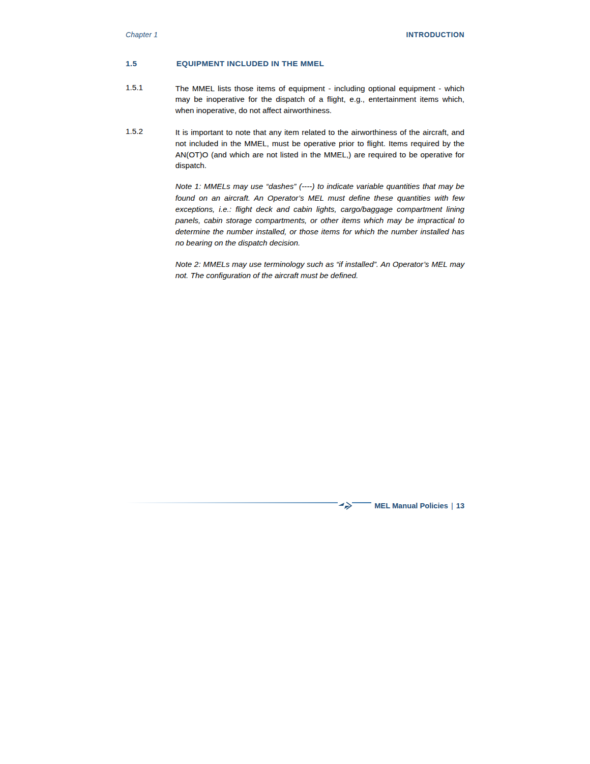Chapter 1
INTRODUCTION
1.5 EQUIPMENT INCLUDED IN THE MMEL
1.5.1
The MMEL lists those items of equipment - including optional equipment - which may be inoperative for the dispatch of a flight, e.g., entertainment items which, when inoperative, do not affect airworthiness.
1.5.2
It is important to note that any item related to the airworthiness of the aircraft, and not included in the MMEL, must be operative prior to flight. Items required by the AN(OT)O (and which are not listed in the MMEL,) are required to be operative for dispatch.
Note 1: MMELs may use “dashes” (----) to indicate variable quantities that may be found on an aircraft. An Operator’s MEL must define these quantities with few exceptions, i.e.: flight deck and cabin lights, cargo/baggage compartment lining panels, cabin storage compartments, or other items which may be impractical to determine the number installed, or those items for which the number installed has no bearing on the dispatch decision.
Note 2: MMELs may use terminology such as “if installed”. An Operator’s MEL may not. The configuration of the aircraft must be defined.
MEL Manual Policies | 13